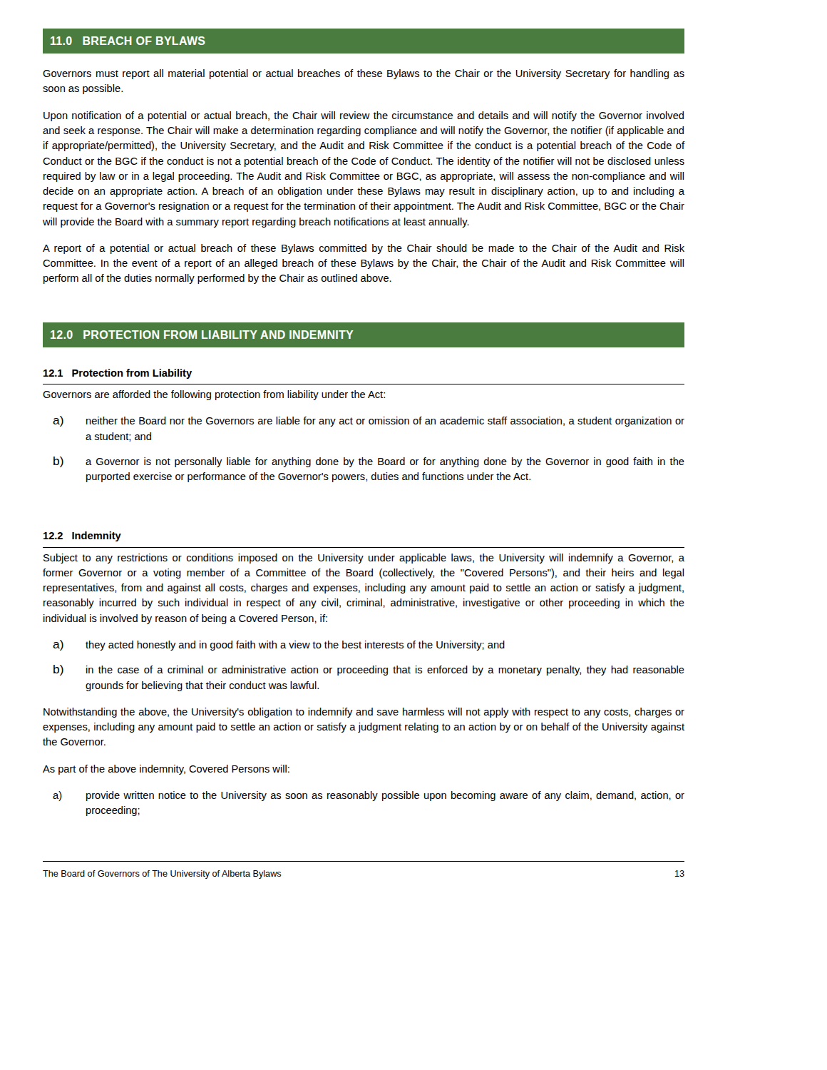11.0 BREACH OF BYLAWS
Governors must report all material potential or actual breaches of these Bylaws to the Chair or the University Secretary for handling as soon as possible.
Upon notification of a potential or actual breach, the Chair will review the circumstance and details and will notify the Governor involved and seek a response. The Chair will make a determination regarding compliance and will notify the Governor, the notifier (if applicable and if appropriate/permitted), the University Secretary, and the Audit and Risk Committee if the conduct is a potential breach of the Code of Conduct or the BGC if the conduct is not a potential breach of the Code of Conduct. The identity of the notifier will not be disclosed unless required by law or in a legal proceeding. The Audit and Risk Committee or BGC, as appropriate, will assess the non-compliance and will decide on an appropriate action. A breach of an obligation under these Bylaws may result in disciplinary action, up to and including a request for a Governor's resignation or a request for the termination of their appointment. The Audit and Risk Committee, BGC or the Chair will provide the Board with a summary report regarding breach notifications at least annually.
A report of a potential or actual breach of these Bylaws committed by the Chair should be made to the Chair of the Audit and Risk Committee. In the event of a report of an alleged breach of these Bylaws by the Chair, the Chair of the Audit and Risk Committee will perform all of the duties normally performed by the Chair as outlined above.
12.0 PROTECTION FROM LIABILITY AND INDEMNITY
12.1 Protection from Liability
Governors are afforded the following protection from liability under the Act:
a) neither the Board nor the Governors are liable for any act or omission of an academic staff association, a student organization or a student; and
b) a Governor is not personally liable for anything done by the Board or for anything done by the Governor in good faith in the purported exercise or performance of the Governor's powers, duties and functions under the Act.
12.2 Indemnity
Subject to any restrictions or conditions imposed on the University under applicable laws, the University will indemnify a Governor, a former Governor or a voting member of a Committee of the Board (collectively, the "Covered Persons"), and their heirs and legal representatives, from and against all costs, charges and expenses, including any amount paid to settle an action or satisfy a judgment, reasonably incurred by such individual in respect of any civil, criminal, administrative, investigative or other proceeding in which the individual is involved by reason of being a Covered Person, if:
a) they acted honestly and in good faith with a view to the best interests of the University; and
b) in the case of a criminal or administrative action or proceeding that is enforced by a monetary penalty, they had reasonable grounds for believing that their conduct was lawful.
Notwithstanding the above, the University's obligation to indemnify and save harmless will not apply with respect to any costs, charges or expenses, including any amount paid to settle an action or satisfy a judgment relating to an action by or on behalf of the University against the Governor.
As part of the above indemnity, Covered Persons will:
a) provide written notice to the University as soon as reasonably possible upon becoming aware of any claim, demand, action, or proceeding;
The Board of Governors of The University of Alberta Bylaws 13